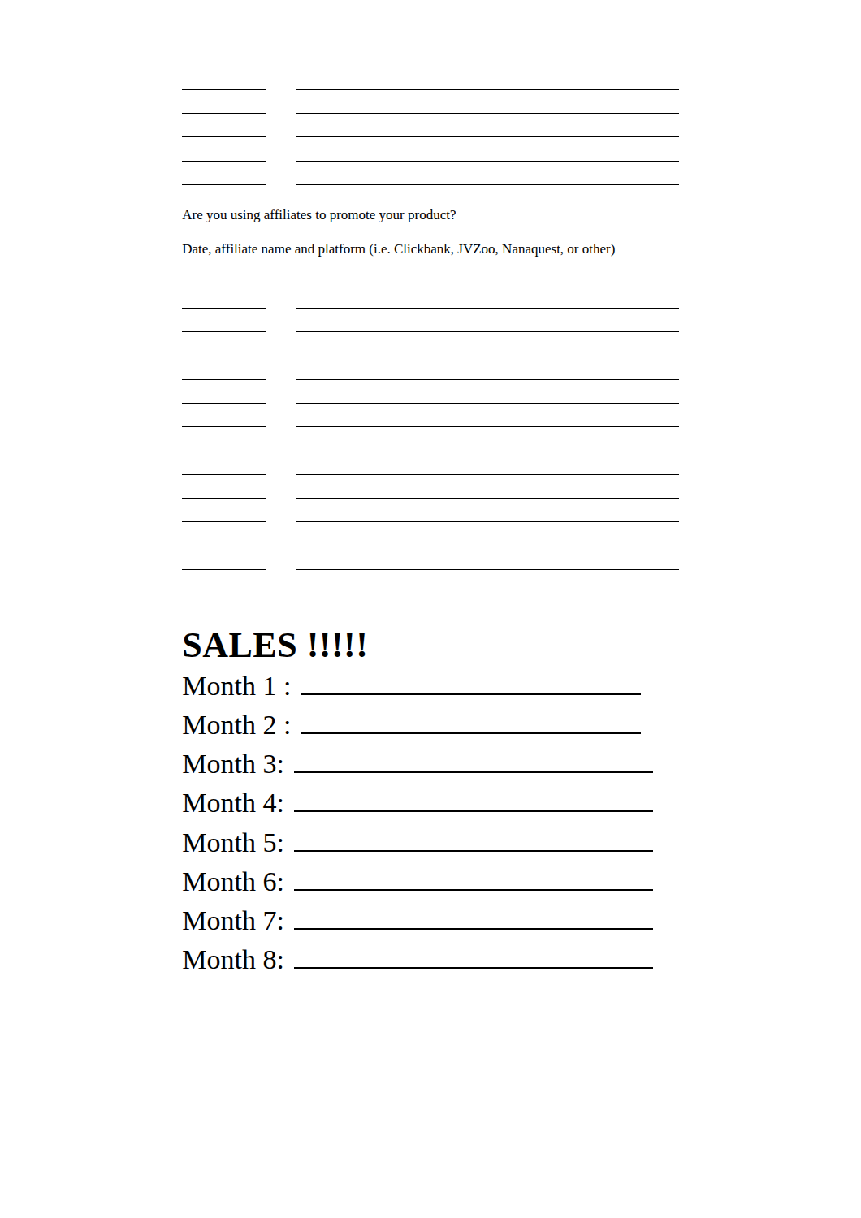Are you using affiliates to promote your product?
Date, affiliate name and platform (i.e. Clickbank, JVZoo, Nanaquest, or other)
SALES !!!!!
Month 1 :
Month 2 :
Month 3:
Month 4:
Month 5:
Month 6:
Month 7:
Month 8: